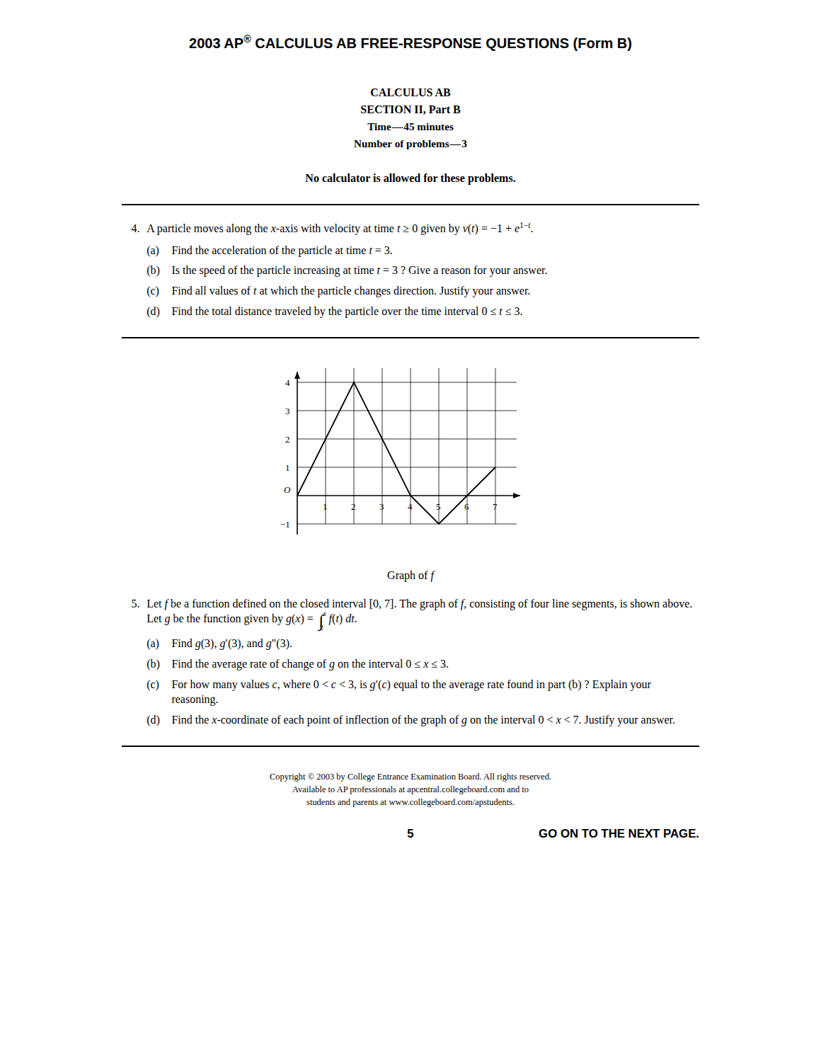2003 AP® CALCULUS AB FREE-RESPONSE QUESTIONS (Form B)
CALCULUS AB
SECTION II, Part B
Time — 45 minutes
Number of problems — 3
No calculator is allowed for these problems.
4.
A particle moves along the x-axis with velocity at time t ≥ 0 given by v(t) = −1 + e1−t.
(a) Find the acceleration of the particle at time t = 3.
(b) Is the speed of the particle increasing at time t = 3 ? Give a reason for your answer.
(c) Find all values of t at which the particle changes direction. Justify your answer.
(d) Find the total distance traveled by the particle over the time interval 0 ≤ t ≤ 3.
4 3 2 1 −1 O 1 2 3 4 5 6 7
Graph of f
5.
Let f be a function defined on the closed interval [0, 7]. The graph of f, consisting of four line segments, is shown above. Let g be the function given by g(x) = ∫x 2 f(t) dt.
(a) Find g(3), g′(3), and g″(3).
(b) Find the average rate of change of g on the interval 0 ≤ x ≤ 3.
(c) For how many values c, where 0 < c < 3, is g′(c) equal to the average rate found in part (b) ? Explain your reasoning.
(d) Find the x-coordinate of each point of inflection of the graph of g on the interval 0 < x < 7. Justify your answer.
Copyright © 2003 by College Entrance Examination Board. All rights reserved.
Available to AP professionals at apcentral.collegeboard.com and to
students and parents at www.collegeboard.com/apstudents.
GO ON TO THE NEXT PAGE.
5